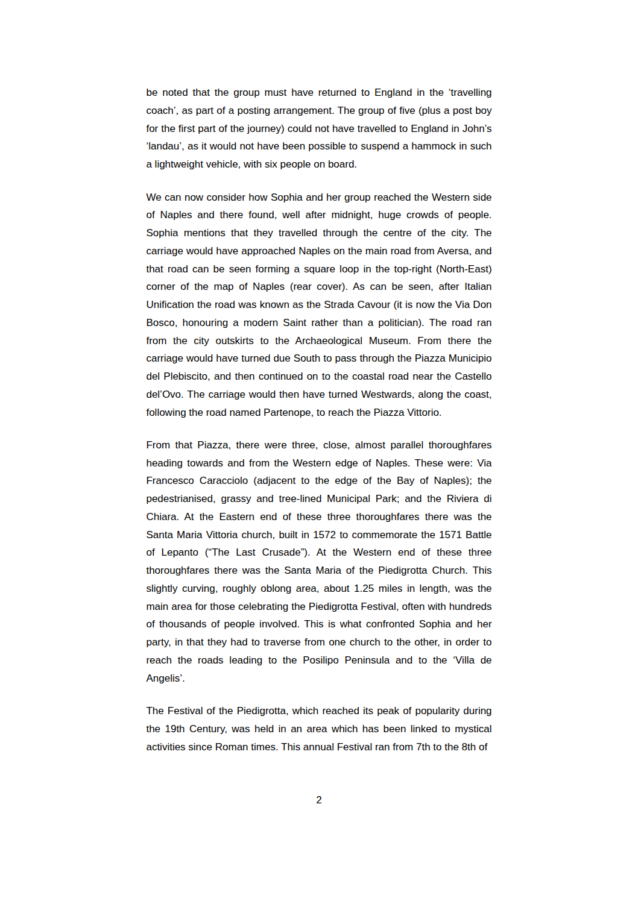be noted that the group must have returned to England in the ‘travelling coach’, as part of a posting arrangement. The group of five (plus a post boy for the first part of the journey) could not have travelled to England in John’s ‘landau’, as it would not have been possible to suspend a hammock in such a lightweight vehicle, with six people on board.
We can now consider how Sophia and her group reached the Western side of Naples and there found, well after midnight, huge crowds of people. Sophia mentions that they travelled through the centre of the city. The carriage would have approached Naples on the main road from Aversa, and that road can be seen forming a square loop in the top-right (North-East) corner of the map of Naples (rear cover). As can be seen, after Italian Unification the road was known as the Strada Cavour (it is now the Via Don Bosco, honouring a modern Saint rather than a politician). The road ran from the city outskirts to the Archaeological Museum. From there the carriage would have turned due South to pass through the Piazza Municipio del Plebiscito, and then continued on to the coastal road near the Castello del’Ovo. The carriage would then have turned Westwards, along the coast, following the road named Partenope, to reach the Piazza Vittorio.
From that Piazza, there were three, close, almost parallel thoroughfares heading towards and from the Western edge of Naples. These were: Via Francesco Caracciolo (adjacent to the edge of the Bay of Naples); the pedestrianised, grassy and tree-lined Municipal Park; and the Riviera di Chiara. At the Eastern end of these three thoroughfares there was the Santa Maria Vittoria church, built in 1572 to commemorate the 1571 Battle of Lepanto (“The Last Crusade”). At the Western end of these three thoroughfares there was the Santa Maria of the Piedigrotta Church. This slightly curving, roughly oblong area, about 1.25 miles in length, was the main area for those celebrating the Piedigrotta Festival, often with hundreds of thousands of people involved. This is what confronted Sophia and her party, in that they had to traverse from one church to the other, in order to reach the roads leading to the Posilipo Peninsula and to the ‘Villa de Angelis’.
The Festival of the Piedigrotta, which reached its peak of popularity during the 19th Century, was held in an area which has been linked to mystical activities since Roman times. This annual Festival ran from 7th to the 8th of
2